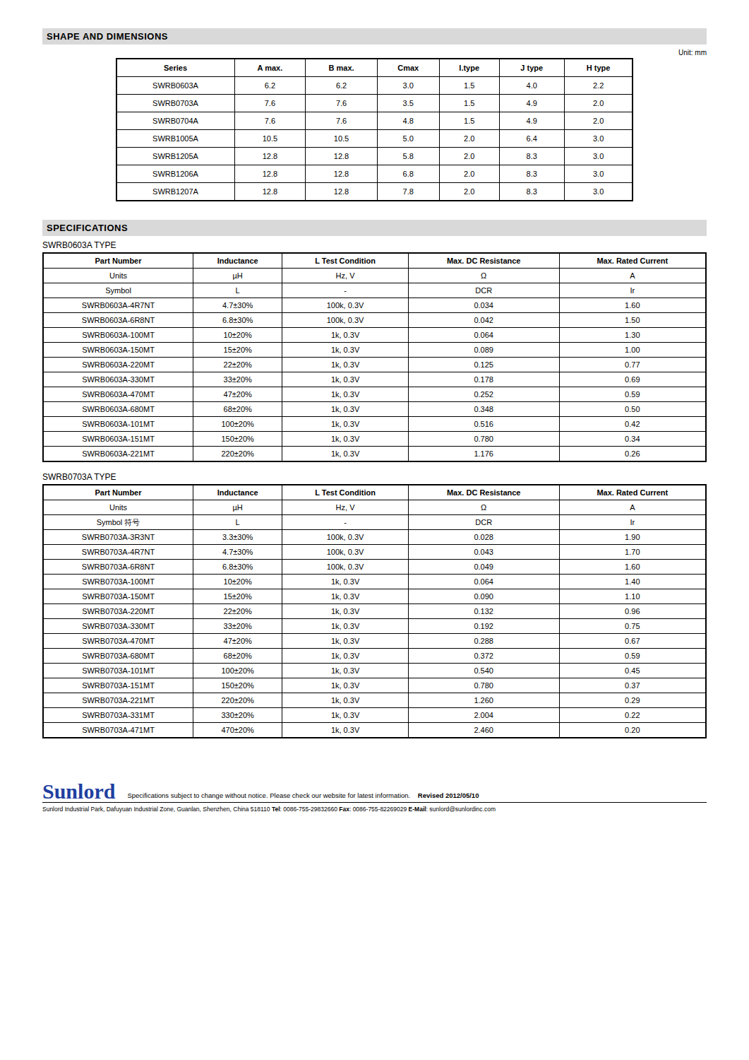SHAPE AND DIMENSIONS
Unit: mm
| Series | A max. | B max. | Cmax | I.type | J type | H type |
| --- | --- | --- | --- | --- | --- | --- |
| SWRB0603A | 6.2 | 6.2 | 3.0 | 1.5 | 4.0 | 2.2 |
| SWRB0703A | 7.6 | 7.6 | 3.5 | 1.5 | 4.9 | 2.0 |
| SWRB0704A | 7.6 | 7.6 | 4.8 | 1.5 | 4.9 | 2.0 |
| SWRB1005A | 10.5 | 10.5 | 5.0 | 2.0 | 6.4 | 3.0 |
| SWRB1205A | 12.8 | 12.8 | 5.8 | 2.0 | 8.3 | 3.0 |
| SWRB1206A | 12.8 | 12.8 | 6.8 | 2.0 | 8.3 | 3.0 |
| SWRB1207A | 12.8 | 12.8 | 7.8 | 2.0 | 8.3 | 3.0 |
SPECIFICATIONS
SWRB0603A TYPE
| Part Number | Inductance | L Test Condition | Max. DC Resistance | Max. Rated Current |
| --- | --- | --- | --- | --- |
| Units | µH | Hz, V | Ω | A |
| Symbol | L | - | DCR | Ir |
| SWRB0603A-4R7NT | 4.7±30% | 100k, 0.3V | 0.034 | 1.60 |
| SWRB0603A-6R8NT | 6.8±30% | 100k, 0.3V | 0.042 | 1.50 |
| SWRB0603A-100MT | 10±20% | 1k, 0.3V | 0.064 | 1.30 |
| SWRB0603A-150MT | 15±20% | 1k, 0.3V | 0.089 | 1.00 |
| SWRB0603A-220MT | 22±20% | 1k, 0.3V | 0.125 | 0.77 |
| SWRB0603A-330MT | 33±20% | 1k, 0.3V | 0.178 | 0.69 |
| SWRB0603A-470MT | 47±20% | 1k, 0.3V | 0.252 | 0.59 |
| SWRB0603A-680MT | 68±20% | 1k, 0.3V | 0.348 | 0.50 |
| SWRB0603A-101MT | 100±20% | 1k, 0.3V | 0.516 | 0.42 |
| SWRB0603A-151MT | 150±20% | 1k, 0.3V | 0.780 | 0.34 |
| SWRB0603A-221MT | 220±20% | 1k, 0.3V | 1.176 | 0.26 |
SWRB0703A TYPE
| Part Number | Inductance | L Test Condition | Max. DC Resistance | Max. Rated Current |
| --- | --- | --- | --- | --- |
| Units | µH | Hz, V | Ω | A |
| Symbol 符号 | L | - | DCR | Ir |
| SWRB0703A-3R3NT | 3.3±30% | 100k, 0.3V | 0.028 | 1.90 |
| SWRB0703A-4R7NT | 4.7±30% | 100k, 0.3V | 0.043 | 1.70 |
| SWRB0703A-6R8NT | 6.8±30% | 100k, 0.3V | 0.049 | 1.60 |
| SWRB0703A-100MT | 10±20% | 1k, 0.3V | 0.064 | 1.40 |
| SWRB0703A-150MT | 15±20% | 1k, 0.3V | 0.090 | 1.10 |
| SWRB0703A-220MT | 22±20% | 1k, 0.3V | 0.132 | 0.96 |
| SWRB0703A-330MT | 33±20% | 1k, 0.3V | 0.192 | 0.75 |
| SWRB0703A-470MT | 47±20% | 1k, 0.3V | 0.288 | 0.67 |
| SWRB0703A-680MT | 68±20% | 1k, 0.3V | 0.372 | 0.59 |
| SWRB0703A-101MT | 100±20% | 1k, 0.3V | 0.540 | 0.45 |
| SWRB0703A-151MT | 150±20% | 1k, 0.3V | 0.780 | 0.37 |
| SWRB0703A-221MT | 220±20% | 1k, 0.3V | 1.260 | 0.29 |
| SWRB0703A-331MT | 330±20% | 1k, 0.3V | 2.004 | 0.22 |
| SWRB0703A-471MT | 470±20% | 1k, 0.3V | 2.460 | 0.20 |
Sunlord Specifications subject to change without notice. Please check our website for latest information. Revised 2012/05/10
Sunlord Industrial Park, Dafuyuan Industrial Zone, Guanlan, Shenzhen, China 518110 Tel: 0086-755-29832660 Fax: 0086-755-82269029 E-Mail: sunlord@sunlordinc.com